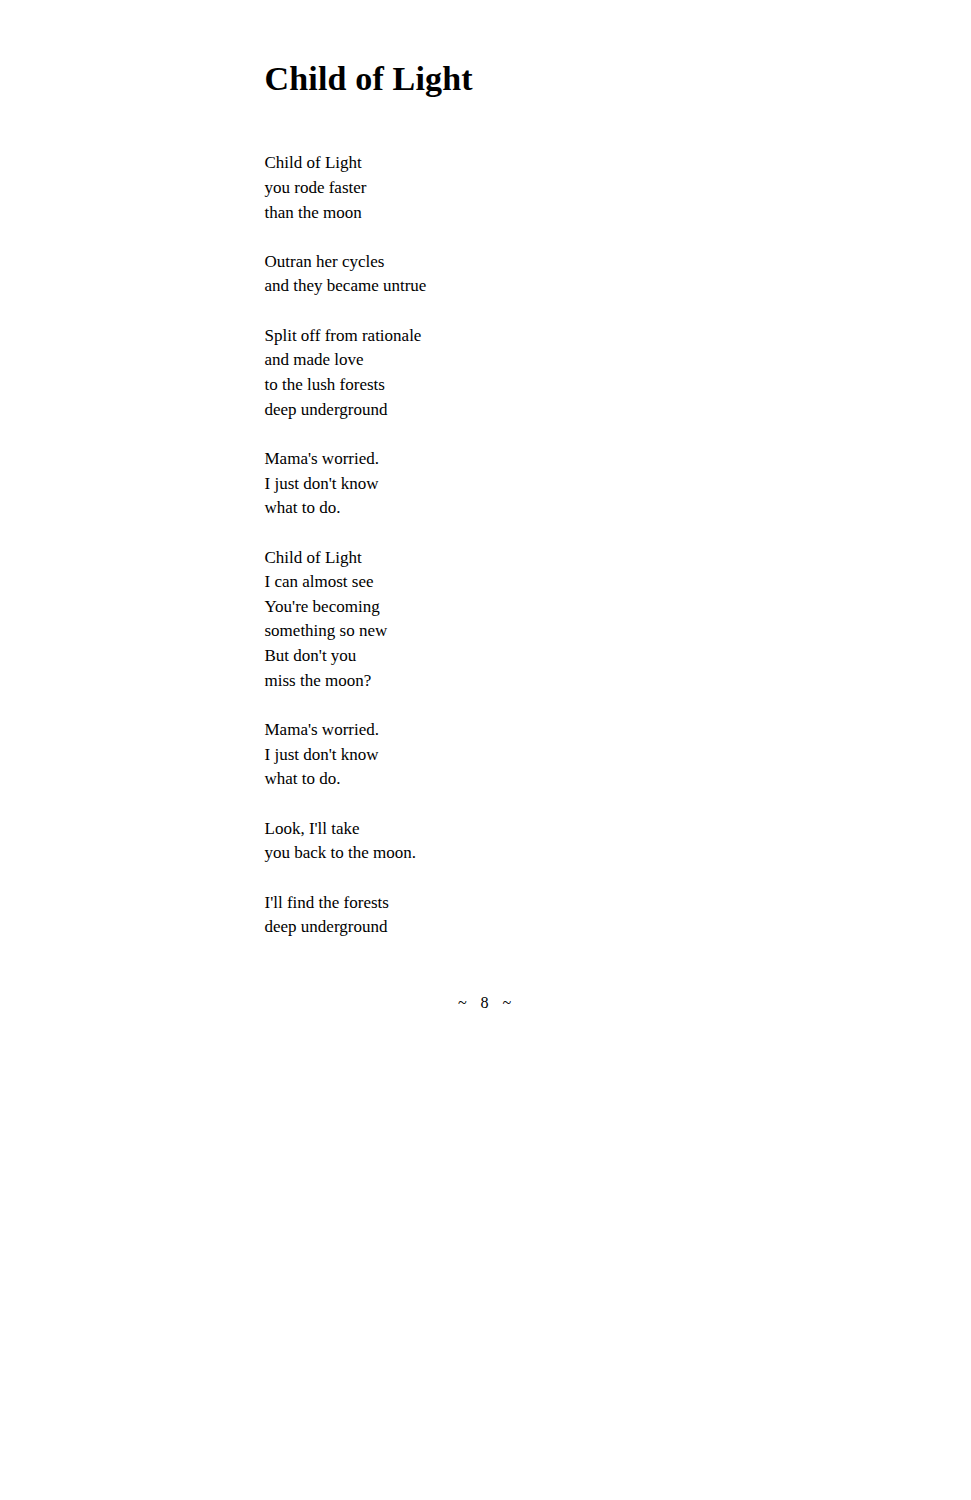Child of Light
Child of Light
you rode faster
than the moon
Outran her cycles
and they became untrue
Split off from rationale
and made love
to the lush forests
deep underground
Mama's worried.
I just don't know
what to do.
Child of Light
I can almost see
You're becoming
something so new
But don't you
miss the moon?
Mama's worried.
I just don't know
what to do.
Look, I'll take
you back to the moon.
I'll find the forests
deep underground
~ 8 ~